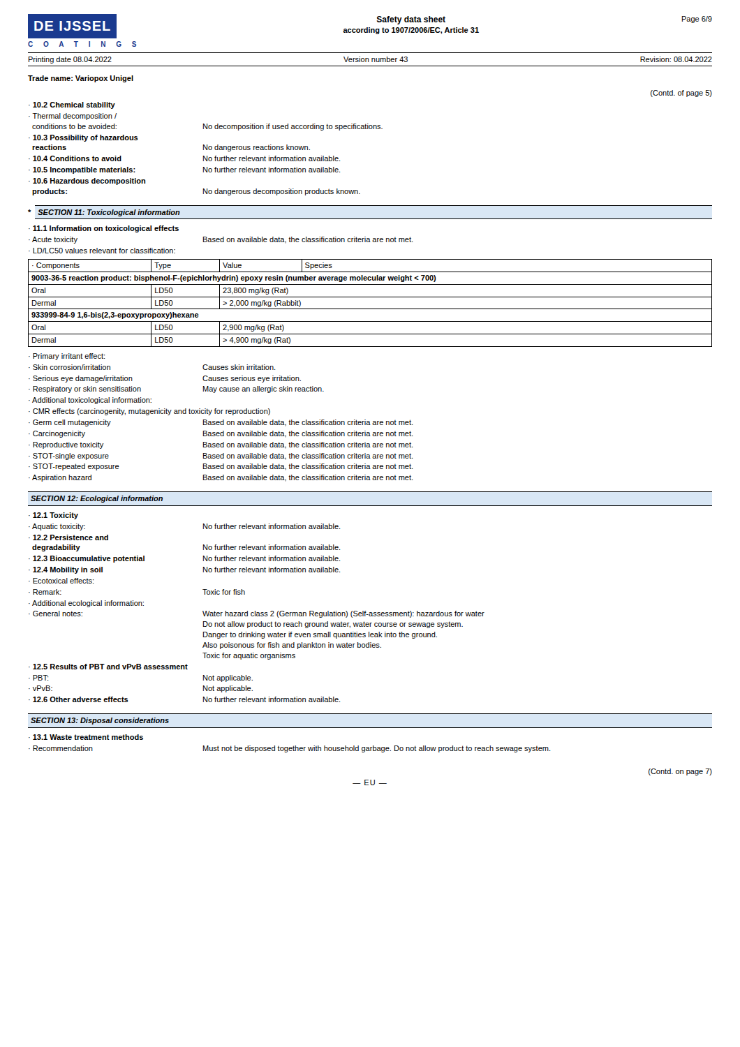DE IJSSEL
C O A T I N G S
Safety data sheet
according to 1907/2006/EC, Article 31
Page 6/9
Printing date 08.04.2022
Version number 43
Revision: 08.04.2022
Trade name: Variopox Unigel
(Contd. of page 5)
· 10.2 Chemical stability
· Thermal decomposition /
conditions to be avoided:
No decomposition if used according to specifications.
· 10.3 Possibility of hazardous
reactions
No dangerous reactions known.
· 10.4 Conditions to avoid
No further relevant information available.
· 10.5 Incompatible materials:
No further relevant information available.
· 10.6 Hazardous decomposition
products:
No dangerous decomposition products known.
*
SECTION 11: Toxicological information
· 11.1 Information on toxicological effects
· Acute toxicity
Based on available data, the classification criteria are not met.
· LD/LC50 values relevant for classification:
| · Components | Type | Value | Species |
| 9003-36-5 reaction product: bisphenol-F-(epichlorhydrin) epoxy resin (number average molecular weight < 700) |
| Oral | LD50 | 23,800 mg/kg (Rat) |
| Dermal | LD50 | > 2,000 mg/kg (Rabbit) |
| 933999-84-9 1,6-bis(2,3-epoxypropoxy)hexane |
| Oral | LD50 | 2,900 mg/kg (Rat) |
| Dermal | LD50 | > 4,900 mg/kg (Rat) |
· Primary irritant effect:
· Skin corrosion/irritation
Causes skin irritation.
· Serious eye damage/irritation
Causes serious eye irritation.
· Respiratory or skin sensitisation
May cause an allergic skin reaction.
· Additional toxicological information:
· CMR effects (carcinogenity, mutagenicity and toxicity for reproduction)
· Germ cell mutagenicity
Based on available data, the classification criteria are not met.
· Carcinogenicity
Based on available data, the classification criteria are not met.
· Reproductive toxicity
Based on available data, the classification criteria are not met.
· STOT-single exposure
Based on available data, the classification criteria are not met.
· STOT-repeated exposure
Based on available data, the classification criteria are not met.
· Aspiration hazard
Based on available data, the classification criteria are not met.
SECTION 12: Ecological information
· 12.1 Toxicity
· Aquatic toxicity:
No further relevant information available.
· 12.2 Persistence and
degradability
No further relevant information available.
· 12.3 Bioaccumulative potential
No further relevant information available.
· 12.4 Mobility in soil
No further relevant information available.
· Ecotoxical effects:
· Remark:
Toxic for fish
· Additional ecological information:
· General notes:
Water hazard class 2 (German Regulation) (Self-assessment): hazardous for water
Do not allow product to reach ground water, water course or sewage system.
Danger to drinking water if even small quantities leak into the ground.
Also poisonous for fish and plankton in water bodies.
Toxic for aquatic organisms
· 12.5 Results of PBT and vPvB assessment
· PBT:
Not applicable.
· vPvB:
Not applicable.
· 12.6 Other adverse effects
No further relevant information available.
SECTION 13: Disposal considerations
· 13.1 Waste treatment methods
· Recommendation
Must not be disposed together with household garbage. Do not allow product to reach sewage system.
(Contd. on page 7)
— EU —